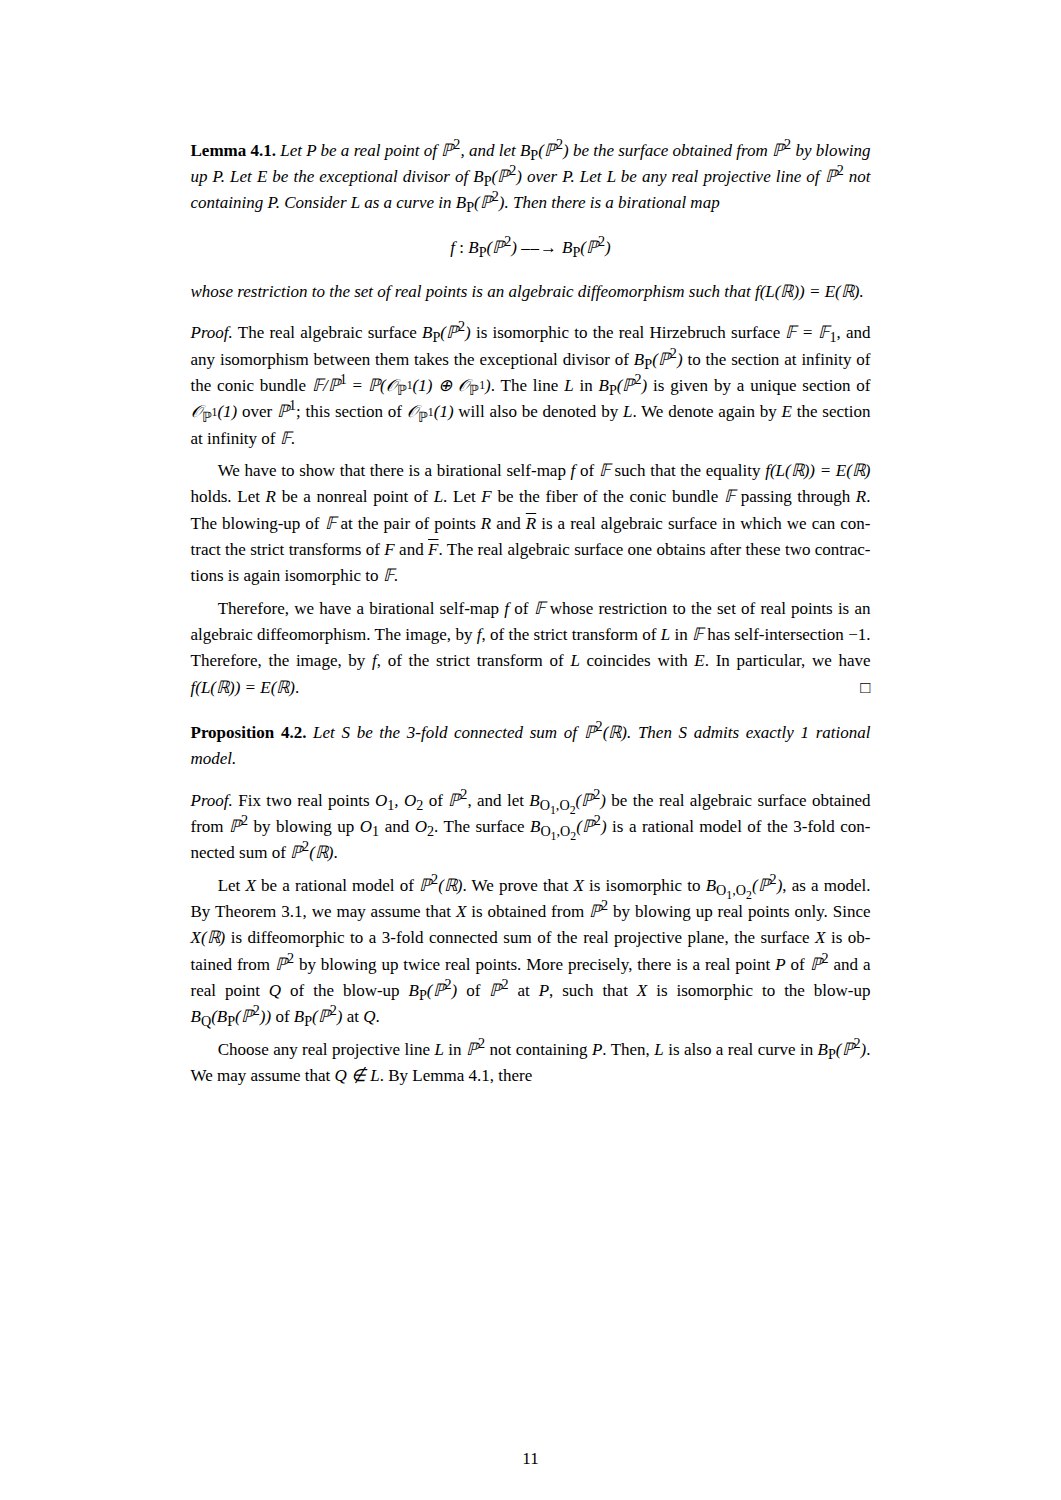Lemma 4.1. Let P be a real point of ℙ2, and let BP(ℙ2) be the surface obtained from ℙ2 by blowing up P. Let E be the exceptional divisor of BP(ℙ2) over P. Let L be any real projective line of ℙ2 not containing P. Consider L as a curve in BP(ℙ2). Then there is a birational map
f : BP(ℙ2) ––→ BP(ℙ2)
whose restriction to the set of real points is an algebraic diffeomorphism such that f(L(ℝ)) = E(ℝ).
Proof. The real algebraic surface BP(ℙ2) is isomorphic to the real Hirzebruch surface 𝔽 = 𝔽1, and any isomorphism between them takes the exceptional divisor of BP(ℙ2) to the section at infinity of the conic bundle 𝔽/ℙ1 = ℙ(𝒪ℙ1(1) ⊕ 𝒪ℙ1). The line L in BP(ℙ2) is given by a unique section of 𝒪ℙ1(1) over ℙ1; this section of 𝒪ℙ1(1) will also be denoted by L. We denote again by E the section at infinity of 𝔽.
We have to show that there is a birational self-map f of 𝔽 such that the equality f(L(ℝ)) = E(ℝ) holds. Let R be a nonreal point of L. Let F be the fiber of the conic bundle 𝔽 passing through R. The blowing-up of 𝔽 at the pair of points R and R is a real algebraic surface in which we can contract the strict transforms of F and F. The real algebraic surface one obtains after these two contractions is again isomorphic to 𝔽.
Therefore, we have a birational self-map f of 𝔽 whose restriction to the set of real points is an algebraic diffeomorphism. The image, by f, of the strict transform of L in 𝔽 has self-intersection −1. Therefore, the image, by f, of the strict transform of L coincides with E. In particular, we have f(L(ℝ)) = E(ℝ). □
Proposition 4.2. Let S be the 3-fold connected sum of ℙ2(ℝ). Then S admits exactly 1 rational model.
Proof. Fix two real points O1, O2 of ℙ2, and let BO1,O2(ℙ2) be the real algebraic surface obtained from ℙ2 by blowing up O1 and O2. The surface BO1,O2(ℙ2) is a rational model of the 3-fold connected sum of ℙ2(ℝ).
Let X be a rational model of ℙ2(ℝ). We prove that X is isomorphic to BO1,O2(ℙ2), as a model. By Theorem 3.1, we may assume that X is obtained from ℙ2 by blowing up real points only. Since X(ℝ) is diffeomorphic to a 3-fold connected sum of the real projective plane, the surface X is obtained from ℙ2 by blowing up twice real points. More precisely, there is a real point P of ℙ2 and a real point Q of the blow-up BP(ℙ2) of ℙ2 at P, such that X is isomorphic to the blow-up BQ(BP(ℙ2)) of BP(ℙ2) at Q.
Choose any real projective line L in ℙ2 not containing P. Then, L is also a real curve in BP(ℙ2). We may assume that Q ∉ L. By Lemma 4.1, there
11